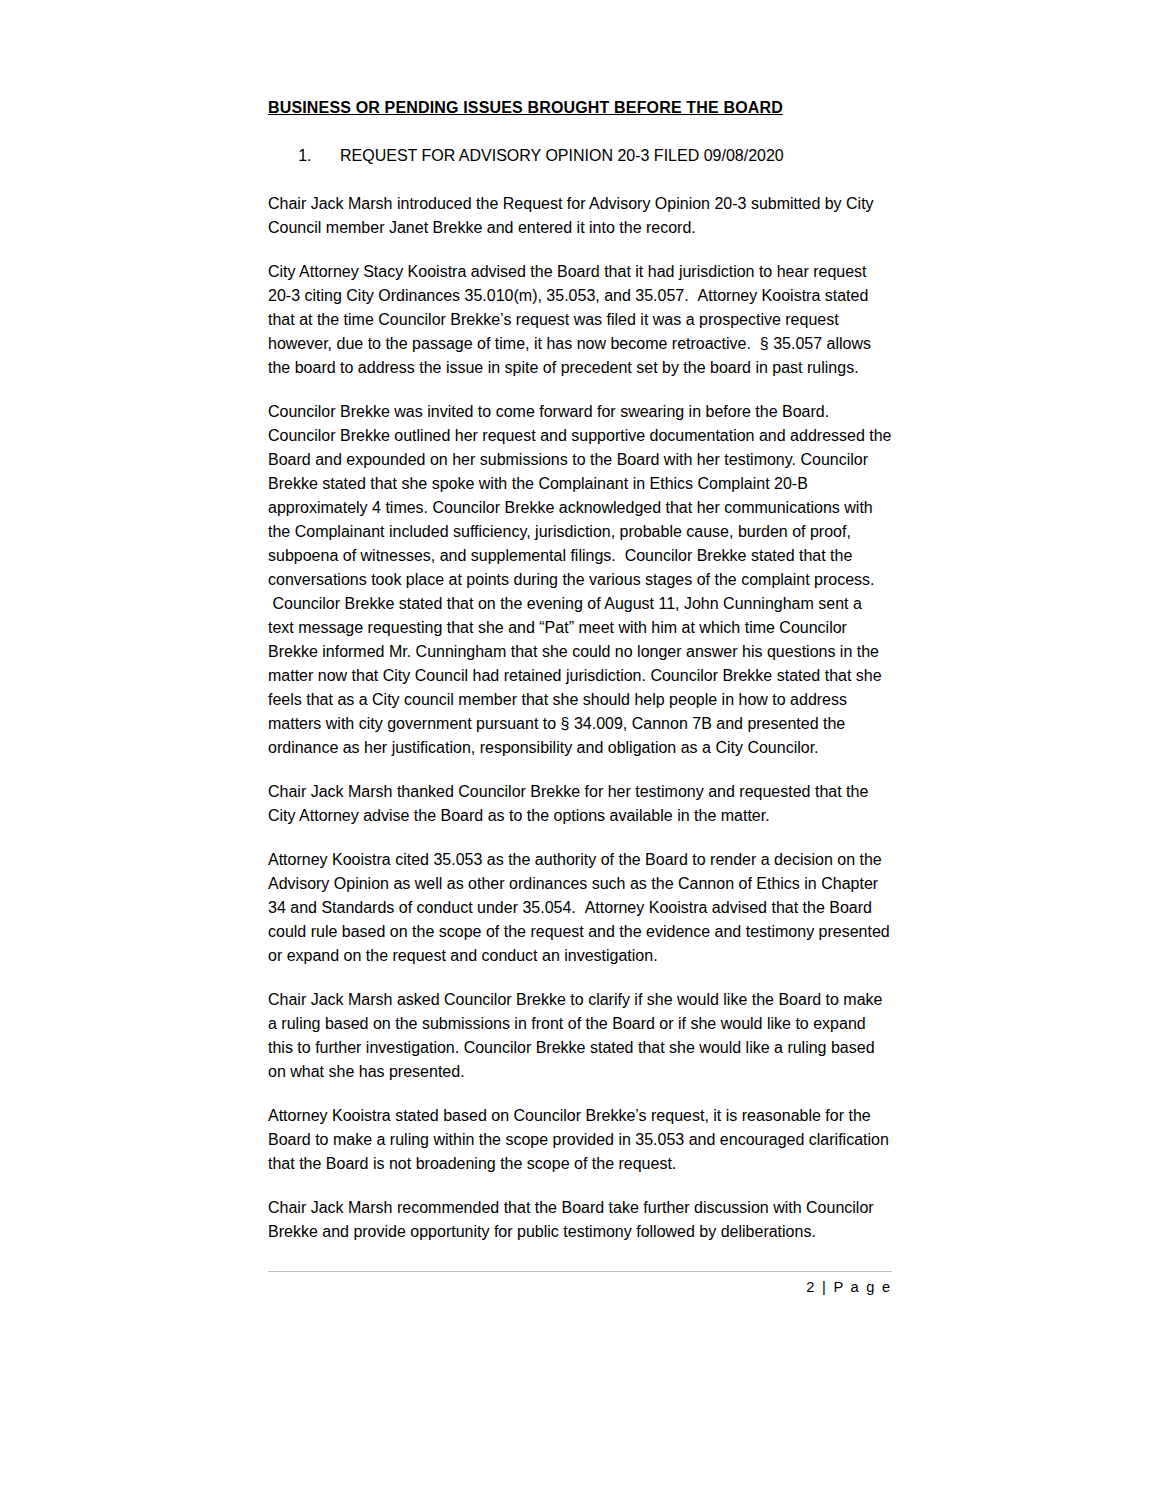BUSINESS OR PENDING ISSUES BROUGHT BEFORE THE BOARD
REQUEST FOR ADVISORY OPINION 20-3 FILED 09/08/2020
Chair Jack Marsh introduced the Request for Advisory Opinion 20-3 submitted by City Council member Janet Brekke and entered it into the record.
City Attorney Stacy Kooistra advised the Board that it had jurisdiction to hear request 20-3 citing City Ordinances 35.010(m), 35.053, and 35.057. Attorney Kooistra stated that at the time Councilor Brekke’s request was filed it was a prospective request however, due to the passage of time, it has now become retroactive. § 35.057 allows the board to address the issue in spite of precedent set by the board in past rulings.
Councilor Brekke was invited to come forward for swearing in before the Board. Councilor Brekke outlined her request and supportive documentation and addressed the Board and expounded on her submissions to the Board with her testimony. Councilor Brekke stated that she spoke with the Complainant in Ethics Complaint 20-B approximately 4 times. Councilor Brekke acknowledged that her communications with the Complainant included sufficiency, jurisdiction, probable cause, burden of proof, subpoena of witnesses, and supplemental filings. Councilor Brekke stated that the conversations took place at points during the various stages of the complaint process. Councilor Brekke stated that on the evening of August 11, John Cunningham sent a text message requesting that she and “Pat” meet with him at which time Councilor Brekke informed Mr. Cunningham that she could no longer answer his questions in the matter now that City Council had retained jurisdiction. Councilor Brekke stated that she feels that as a City council member that she should help people in how to address matters with city government pursuant to § 34.009, Cannon 7B and presented the ordinance as her justification, responsibility and obligation as a City Councilor.
Chair Jack Marsh thanked Councilor Brekke for her testimony and requested that the City Attorney advise the Board as to the options available in the matter.
Attorney Kooistra cited 35.053 as the authority of the Board to render a decision on the Advisory Opinion as well as other ordinances such as the Cannon of Ethics in Chapter 34 and Standards of conduct under 35.054. Attorney Kooistra advised that the Board could rule based on the scope of the request and the evidence and testimony presented or expand on the request and conduct an investigation.
Chair Jack Marsh asked Councilor Brekke to clarify if she would like the Board to make a ruling based on the submissions in front of the Board or if she would like to expand this to further investigation. Councilor Brekke stated that she would like a ruling based on what she has presented.
Attorney Kooistra stated based on Councilor Brekke’s request, it is reasonable for the Board to make a ruling within the scope provided in 35.053 and encouraged clarification that the Board is not broadening the scope of the request.
Chair Jack Marsh recommended that the Board take further discussion with Councilor Brekke and provide opportunity for public testimony followed by deliberations.
2 | P a g e